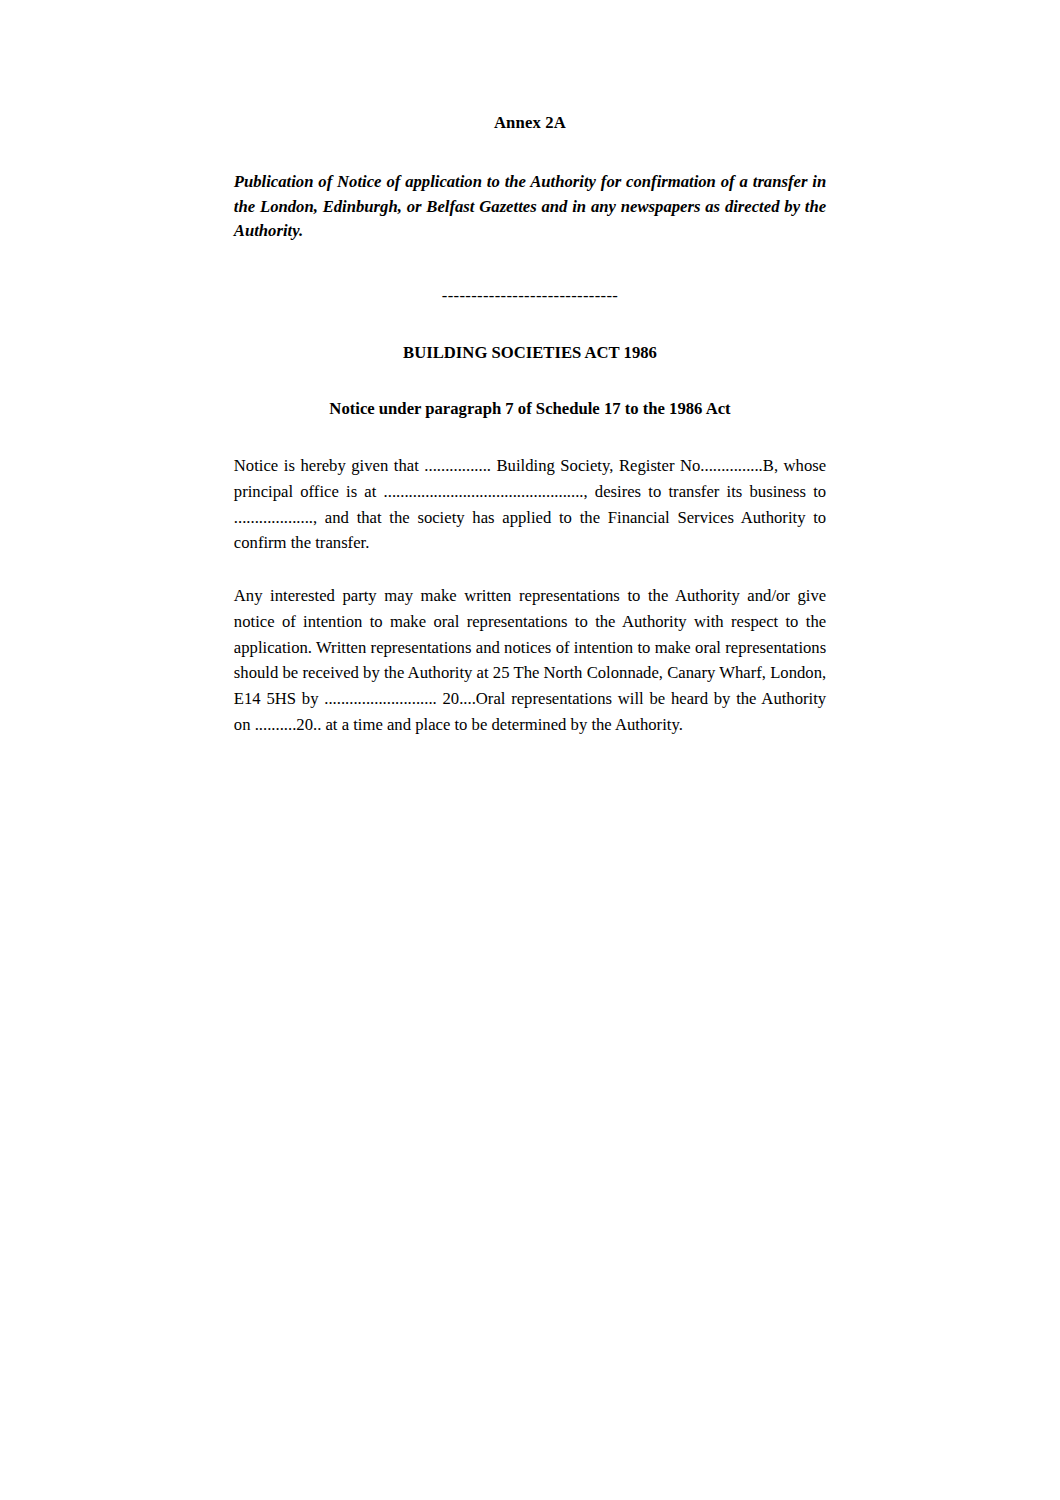Annex 2A
Publication of Notice of application to the Authority for confirmation of a transfer in the London, Edinburgh, or Belfast Gazettes and in any newspapers as directed by the Authority.
------------------------------
BUILDING SOCIETIES ACT 1986
Notice under paragraph 7 of Schedule 17 to the 1986 Act
Notice is hereby given that ................ Building Society, Register No...............B, whose principal office is at ................................................, desires to transfer its business to ..................., and that the society has applied to the Financial Services Authority to confirm the transfer.
Any interested party may make written representations to the Authority and/or give notice of intention to make oral representations to the Authority with respect to the application. Written representations and notices of intention to make oral representations should be received by the Authority at 25 The North Colonnade, Canary Wharf, London, E14 5HS by ........................... 20....Oral representations will be heard by the Authority on ..........20.. at a time and place to be determined by the Authority.